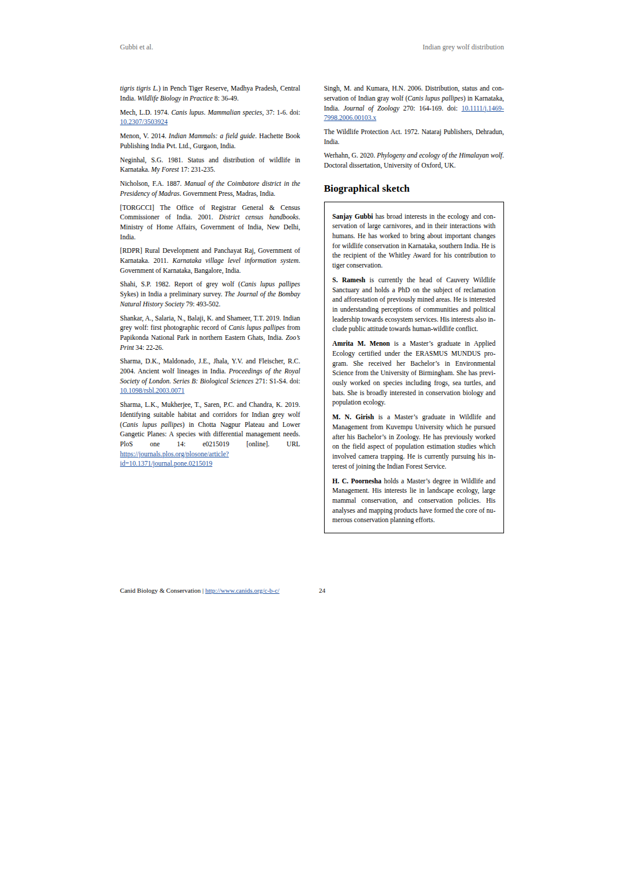Gubbi et al.
Indian grey wolf distribution
tigris tigris L.) in Pench Tiger Reserve, Madhya Pradesh, Central India. Wildlife Biology in Practice 8: 36-49.
Mech, L.D. 1974. Canis lupus. Mammalian species, 37: 1-6. doi: 10.2307/3503924
Menon, V. 2014. Indian Mammals: a field guide. Hachette Book Publishing India Pvt. Ltd., Gurgaon, India.
Neginhal, S.G. 1981. Status and distribution of wildlife in Karnataka. My Forest 17: 231-235.
Nicholson, F.A. 1887. Manual of the Coimbatore district in the Presidency of Madras. Government Press, Madras, India.
[TORGCCI] The Office of Registrar General & Census Commissioner of India. 2001. District census handbooks. Ministry of Home Affairs, Government of India, New Delhi, India.
[RDPR] Rural Development and Panchayat Raj, Government of Karnataka. 2011. Karnataka village level information system. Government of Karnataka, Bangalore, India.
Shahi, S.P. 1982. Report of grey wolf (Canis lupus pallipes Sykes) in India a preliminary survey. The Journal of the Bombay Natural History Society 79: 493-502.
Shankar, A., Salaria, N., Balaji, K. and Shameer, T.T. 2019. Indian grey wolf: first photographic record of Canis lupus pallipes from Papikonda National Park in northern Eastern Ghats, India. Zoo’s Print 34: 22-26.
Sharma, D.K., Maldonado, J.E., Jhala, Y.V. and Fleischer, R.C. 2004. Ancient wolf lineages in India. Proceedings of the Royal Society of London. Series B: Biological Sciences 271: S1-S4. doi: 10.1098/rsbl.2003.0071
Sharma, L.K., Mukherjee, T., Saren, P.C. and Chandra, K. 2019. Identifying suitable habitat and corridors for Indian grey wolf (Canis lupus pallipes) in Chotta Nagpur Plateau and Lower Gangetic Planes: A species with differential management needs. PloS one 14: e0215019 [online]. URL https://journals.plos.org/plosone/article?id=10.1371/journal.pone.0215019
Singh, M. and Kumara, H.N. 2006. Distribution, status and conservation of Indian gray wolf (Canis lupus pallipes) in Karnataka, India. Journal of Zoology 270: 164-169. doi: 10.1111/j.1469-7998.2006.00103.x
The Wildlife Protection Act. 1972. Nataraj Publishers, Dehradun, India.
Werhahn, G. 2020. Phylogeny and ecology of the Himalayan wolf. Doctoral dissertation, University of Oxford, UK.
Biographical sketch
Sanjay Gubbi has broad interests in the ecology and conservation of large carnivores, and in their interactions with humans. He has worked to bring about important changes for wildlife conservation in Karnataka, southern India. He is the recipient of the Whitley Award for his contribution to tiger conservation.
S. Ramesh is currently the head of Cauvery Wildlife Sanctuary and holds a PhD on the subject of reclamation and afforestation of previously mined areas. He is interested in understanding perceptions of communities and political leadership towards ecosystem services. His interests also include public attitude towards human-wildlife conflict.
Amrita M. Menon is a Master’s graduate in Applied Ecology certified under the ERASMUS MUNDUS program. She received her Bachelor’s in Environmental Science from the University of Birmingham. She has previously worked on species including frogs, sea turtles, and bats. She is broadly interested in conservation biology and population ecology.
M. N. Girish is a Master’s graduate in Wildlife and Management from Kuvempu University which he pursued after his Bachelor’s in Zoology. He has previously worked on the field aspect of population estimation studies which involved camera trapping. He is currently pursuing his interest of joining the Indian Forest Service.
H. C. Poornesha holds a Master’s degree in Wildlife and Management. His interests lie in landscape ecology, large mammal conservation, and conservation policies. His analyses and mapping products have formed the core of numerous conservation planning efforts.
Canid Biology & Conservation | http://www.canids.org/c-b-c/ 24